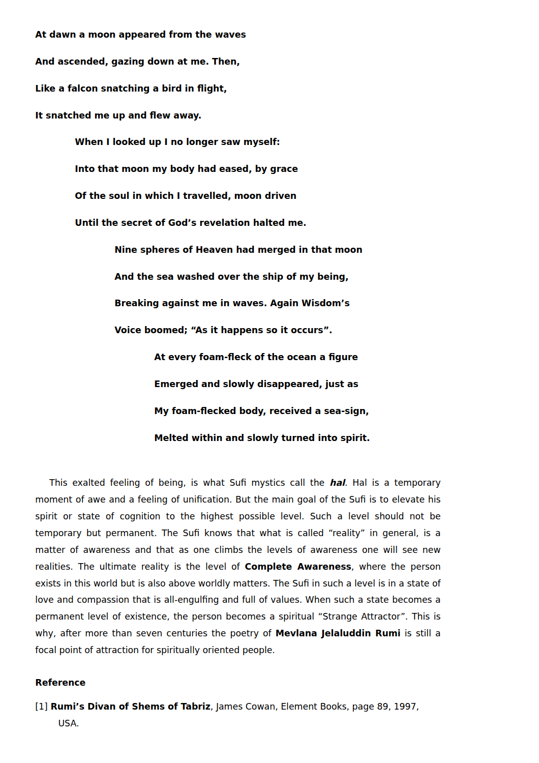At dawn a moon appeared from the waves
And ascended, gazing down at me. Then,
Like a falcon snatching a bird in flight,
It snatched me up and flew away.
When I looked up I no longer saw myself:
Into that moon my body had eased, by grace
Of the soul in which I travelled, moon driven
Until the secret of God’s revelation halted me.
Nine spheres of Heaven had merged in that moon
And the sea washed over the ship of my being,
Breaking against me in waves. Again Wisdom’s
Voice boomed; “As it happens so it occurs”.
At every foam-fleck of the ocean a figure
Emerged and slowly disappeared, just as
My foam-flecked body, received a sea-sign,
Melted within and slowly turned into spirit.
This exalted feeling of being, is what Sufi mystics call the hal. Hal is a temporary moment of awe and a feeling of unification. But the main goal of the Sufi is to elevate his spirit or state of cognition to the highest possible level. Such a level should not be temporary but permanent. The Sufi knows that what is called “reality” in general, is a matter of awareness and that as one climbs the levels of awareness one will see new realities. The ultimate reality is the level of Complete Awareness, where the person exists in this world but is also above worldly matters. The Sufi in such a level is in a state of love and compassion that is all-engulfing and full of values. When such a state becomes a permanent level of existence, the person becomes a spiritual “Strange Attractor”. This is why, after more than seven centuries the poetry of Mevlana Jelaluddin Rumi is still a focal point of attraction for spiritually oriented people.
Reference
[1] Rumi’s Divan of Shems of Tabriz, James Cowan, Element Books, page 89, 1997, USA.